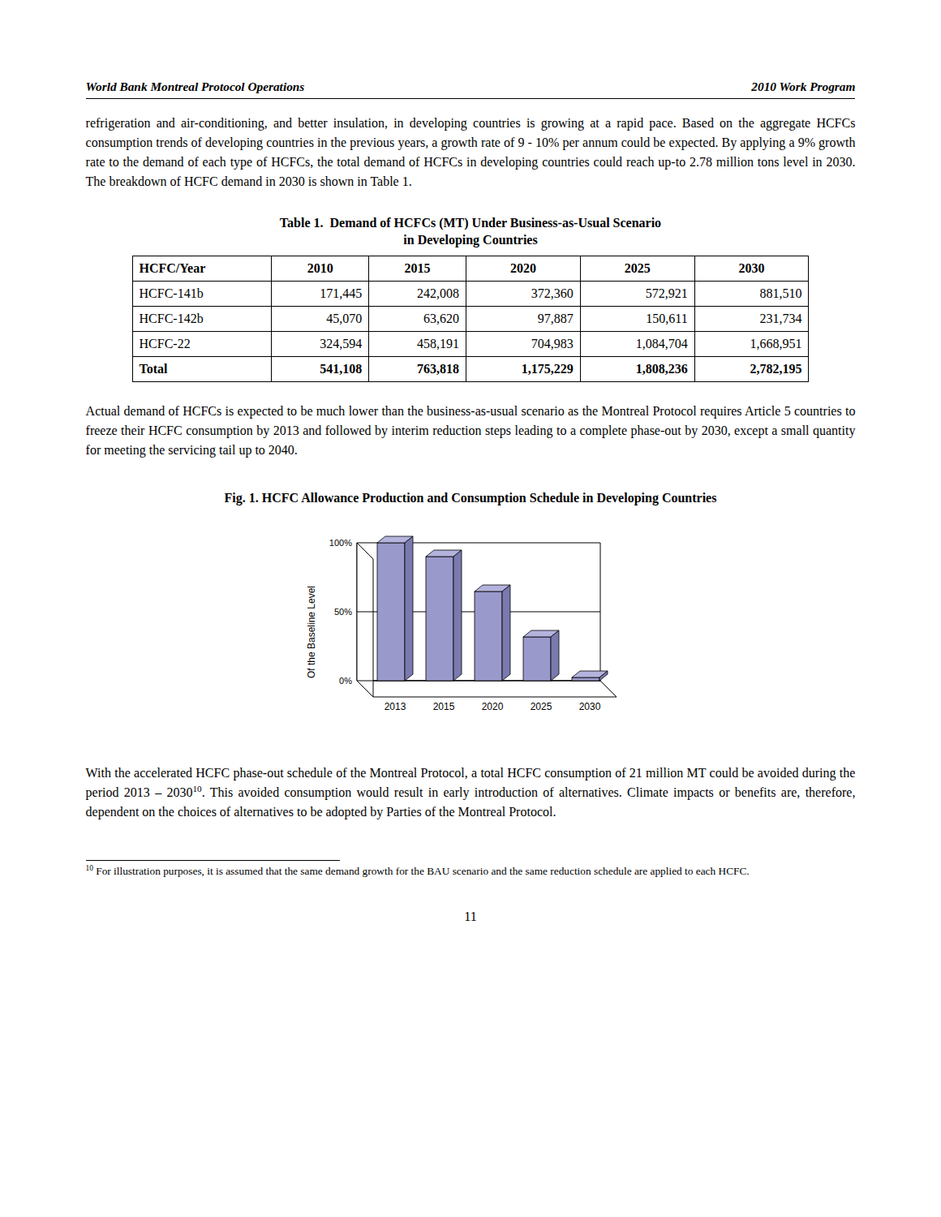World Bank Montreal Protocol Operations 2010 Work Program
refrigeration and air-conditioning, and better insulation, in developing countries is growing at a rapid pace. Based on the aggregate HCFCs consumption trends of developing countries in the previous years, a growth rate of 9 - 10% per annum could be expected. By applying a 9% growth rate to the demand of each type of HCFCs, the total demand of HCFCs in developing countries could reach up-to 2.78 million tons level in 2030. The breakdown of HCFC demand in 2030 is shown in Table 1.
Table 1. Demand of HCFCs (MT) Under Business-as-Usual Scenario
in Developing Countries
| HCFC/Year | 2010 | 2015 | 2020 | 2025 | 2030 |
| --- | --- | --- | --- | --- | --- |
| HCFC-141b | 171,445 | 242,008 | 372,360 | 572,921 | 881,510 |
| HCFC-142b | 45,070 | 63,620 | 97,887 | 150,611 | 231,734 |
| HCFC-22 | 324,594 | 458,191 | 704,983 | 1,084,704 | 1,668,951 |
| Total | 541,108 | 763,818 | 1,175,229 | 1,808,236 | 2,782,195 |
Actual demand of HCFCs is expected to be much lower than the business-as-usual scenario as the Montreal Protocol requires Article 5 countries to freeze their HCFC consumption by 2013 and followed by interim reduction steps leading to a complete phase-out by 2030, except a small quantity for meeting the servicing tail up to 2040.
Fig. 1. HCFC Allowance Production and Consumption Schedule in Developing Countries
Of the Baseline Level 100% 50% 0% 2013 2015 2020 2025 2030
With the accelerated HCFC phase-out schedule of the Montreal Protocol, a total HCFC consumption of 21 million MT could be avoided during the period 2013 – 203010. This avoided consumption would result in early introduction of alternatives. Climate impacts or benefits are, therefore, dependent on the choices of alternatives to be adopted by Parties of the Montreal Protocol.
10 For illustration purposes, it is assumed that the same demand growth for the BAU scenario and the same reduction schedule are applied to each HCFC.
11